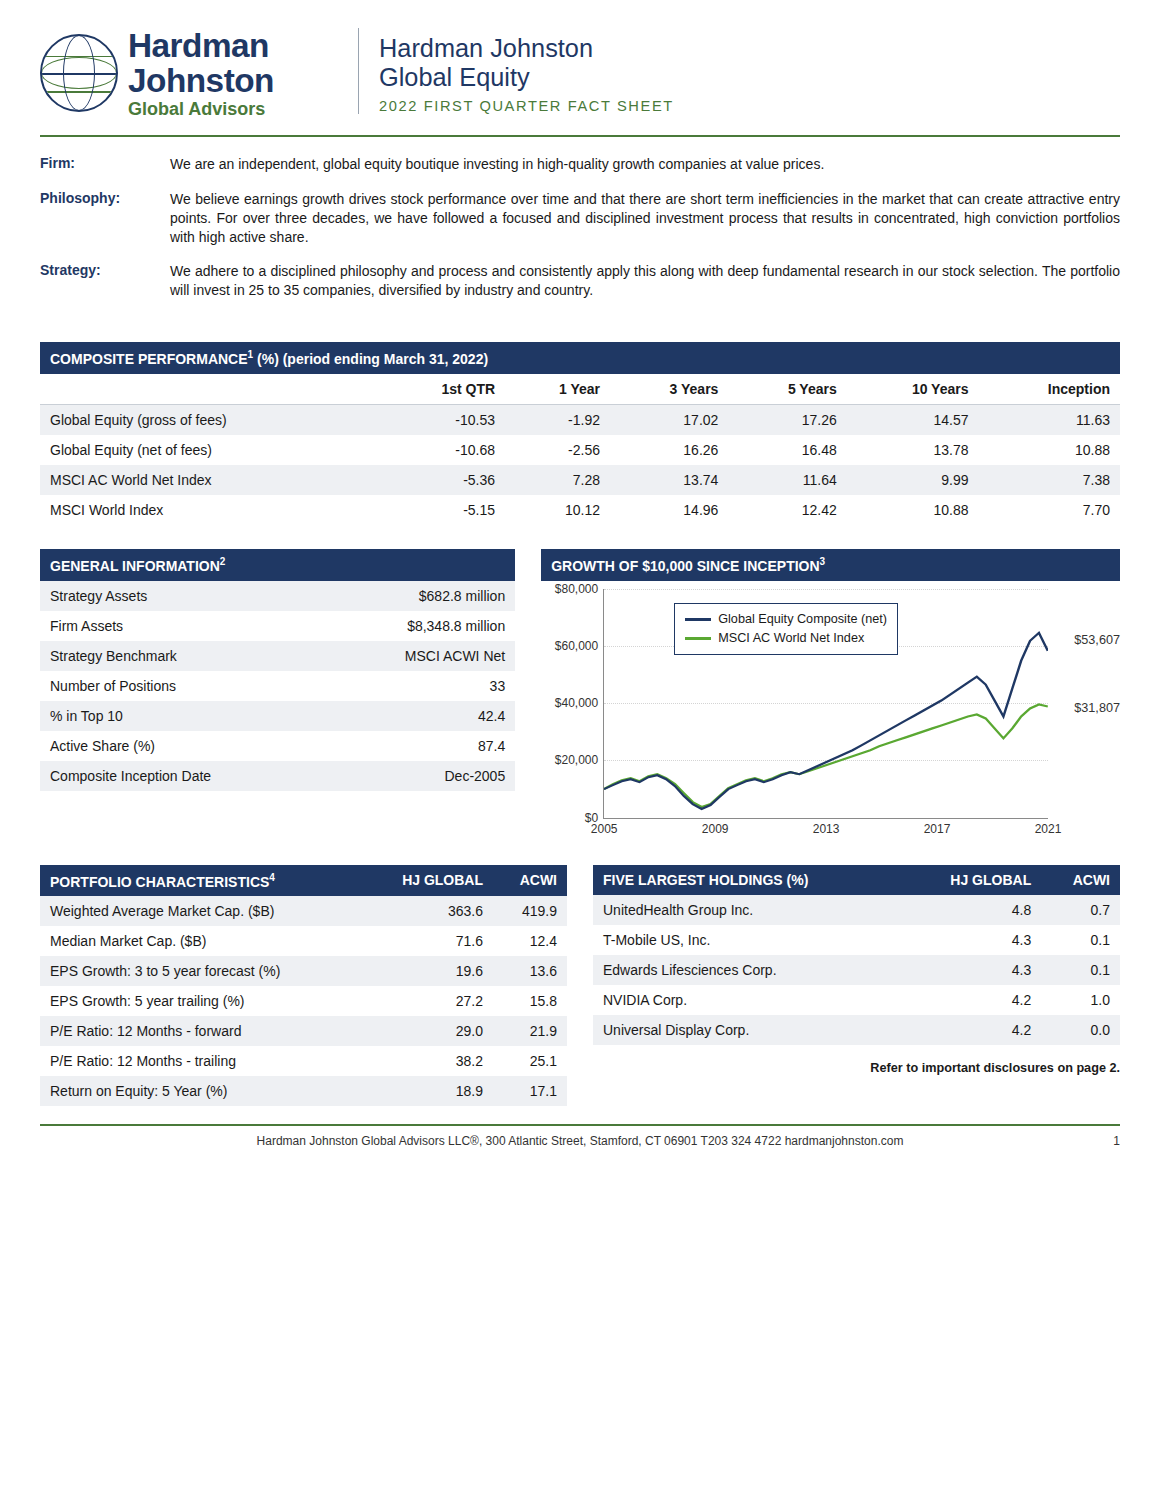Hardman Johnston Global Advisors
Hardman Johnston
Global Equity
2022 FIRST QUARTER FACT SHEET
| Firm: | We are an independent, global equity boutique investing in high-quality growth companies at value prices. |
| Philosophy: | We believe earnings growth drives stock performance over time and that there are short term inefficiencies in the market that can create attractive entry points. For over three decades, we have followed a focused and disciplined investment process that results in concentrated, high conviction portfolios with high active share. |
| Strategy: | We adhere to a disciplined philosophy and process and consistently apply this along with deep fundamental research in our stock selection. The portfolio will invest in 25 to 35 companies, diversified by industry and country. |
COMPOSITE PERFORMANCE1 (%) (period ending March 31, 2022)
| | 1st QTR | 1 Year | 3 Years | 5 Years | 10 Years | Inception |
| --- | --- | --- | --- | --- | --- | --- |
| Global Equity (gross of fees) | -10.53 | -1.92 | 17.02 | 17.26 | 14.57 | 11.63 |
| Global Equity (net of fees) | -10.68 | -2.56 | 16.26 | 16.48 | 13.78 | 10.88 |
| MSCI AC World Net Index | -5.36 | 7.28 | 13.74 | 11.64 | 9.99 | 7.38 |
| MSCI World Index | -5.15 | 10.12 | 14.96 | 12.42 | 10.88 | 7.70 |
GENERAL INFORMATION2
| Strategy Assets | $682.8 million |
| Firm Assets | $8,348.8 million |
| Strategy Benchmark | MSCI ACWI Net |
| Number of Positions | 33 |
| % in Top 10 | 42.4 |
| Active Share (%) | 87.4 |
| Composite Inception Date | Dec-2005 |
GROWTH OF $10,000 SINCE INCEPTION3
$80,000
$60,000
$40,000
$20,000
$0
2005
2009
2013
2017
2021
Global Equity Composite (net)
MSCI AC World Net Index
$53,607
$31,807
| PORTFOLIO CHARACTERISTICS 4 | HJ GLOBAL | ACWI |
| --- | --- | --- |
| Weighted Average Market Cap. ($B) | 363.6 | 419.9 |
| Median Market Cap. ($B) | 71.6 | 12.4 |
| EPS Growth: 3 to 5 year forecast (%) | 19.6 | 13.6 |
| EPS Growth: 5 year trailing (%) | 27.2 | 15.8 |
| P/E Ratio: 12 Months - forward | 29.0 | 21.9 |
| P/E Ratio: 12 Months - trailing | 38.2 | 25.1 |
| Return on Equity: 5 Year (%) | 18.9 | 17.1 |
| FIVE LARGEST HOLDINGS (%) | HJ GLOBAL | ACWI |
| --- | --- | --- |
| UnitedHealth Group Inc. | 4.8 | 0.7 |
| T-Mobile US, Inc. | 4.3 | 0.1 |
| Edwards Lifesciences Corp. | 4.3 | 0.1 |
| NVIDIA Corp. | 4.2 | 1.0 |
| Universal Display Corp. | 4.2 | 0.0 |
Refer to important disclosures on page 2.
Hardman Johnston Global Advisors LLC®, 300 Atlantic Street, Stamford, CT 06901 T203 324 4722 hardmanjohnston.com 1